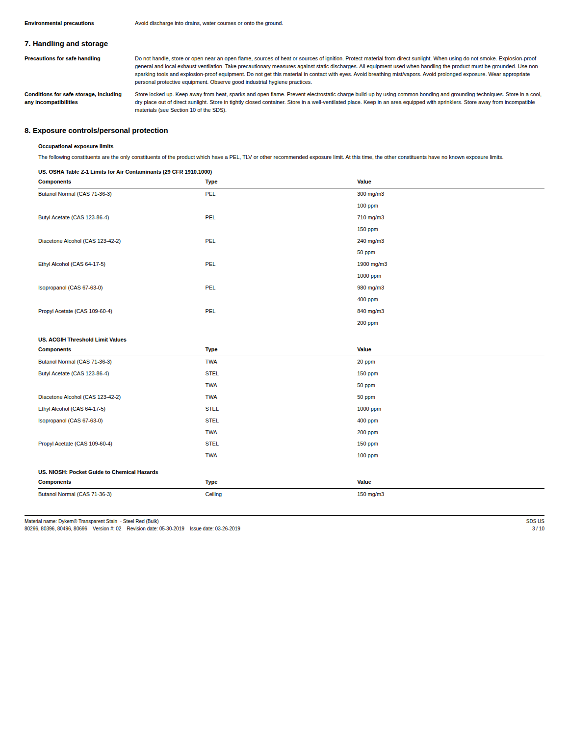Environmental precautions
Avoid discharge into drains, water courses or onto the ground.
7. Handling and storage
Precautions for safe handling
Do not handle, store or open near an open flame, sources of heat or sources of ignition. Protect material from direct sunlight. When using do not smoke. Explosion-proof general and local exhaust ventilation. Take precautionary measures against static discharges. All equipment used when handling the product must be grounded. Use non-sparking tools and explosion-proof equipment. Do not get this material in contact with eyes. Avoid breathing mist/vapors. Avoid prolonged exposure. Wear appropriate personal protective equipment. Observe good industrial hygiene practices.
Conditions for safe storage, including any incompatibilities
Store locked up. Keep away from heat, sparks and open flame. Prevent electrostatic charge build-up by using common bonding and grounding techniques. Store in a cool, dry place out of direct sunlight. Store in tightly closed container. Store in a well-ventilated place. Keep in an area equipped with sprinklers. Store away from incompatible materials (see Section 10 of the SDS).
8. Exposure controls/personal protection
Occupational exposure limits
The following constituents are the only constituents of the product which have a PEL, TLV or other recommended exposure limit. At this time, the other constituents have no known exposure limits.
US. OSHA Table Z-1 Limits for Air Contaminants (29 CFR 1910.1000)
| Components | Type | Value |
| --- | --- | --- |
| Butanol Normal (CAS 71-36-3) | PEL | 300 mg/m3 |
| | | 100 ppm |
| Butyl Acetate (CAS 123-86-4) | PEL | 710 mg/m3 |
| | | 150 ppm |
| Diacetone Alcohol (CAS 123-42-2) | PEL | 240 mg/m3 |
| | | 50 ppm |
| Ethyl Alcohol (CAS 64-17-5) | PEL | 1900 mg/m3 |
| | | 1000 ppm |
| Isopropanol (CAS 67-63-0) | PEL | 980 mg/m3 |
| | | 400 ppm |
| Propyl Acetate (CAS 109-60-4) | PEL | 840 mg/m3 |
| | | 200 ppm |
US. ACGIH Threshold Limit Values
| Components | Type | Value |
| --- | --- | --- |
| Butanol Normal (CAS 71-36-3) | TWA | 20 ppm |
| Butyl Acetate (CAS 123-86-4) | STEL | 150 ppm |
| | TWA | 50 ppm |
| Diacetone Alcohol (CAS 123-42-2) | TWA | 50 ppm |
| Ethyl Alcohol (CAS 64-17-5) | STEL | 1000 ppm |
| Isopropanol (CAS 67-63-0) | STEL | 400 ppm |
| | TWA | 200 ppm |
| Propyl Acetate (CAS 109-60-4) | STEL | 150 ppm |
| | TWA | 100 ppm |
US. NIOSH: Pocket Guide to Chemical Hazards
| Components | Type | Value |
| --- | --- | --- |
| Butanol Normal (CAS 71-36-3) | Ceiling | 150 mg/m3 |
Material name: Dykem® Transparent Stain - Steel Red (Bulk)
80296, 80396, 80496, 80696 Version #: 02 Revision date: 05-30-2019 Issue date: 03-26-2019
SDS US
3 / 10